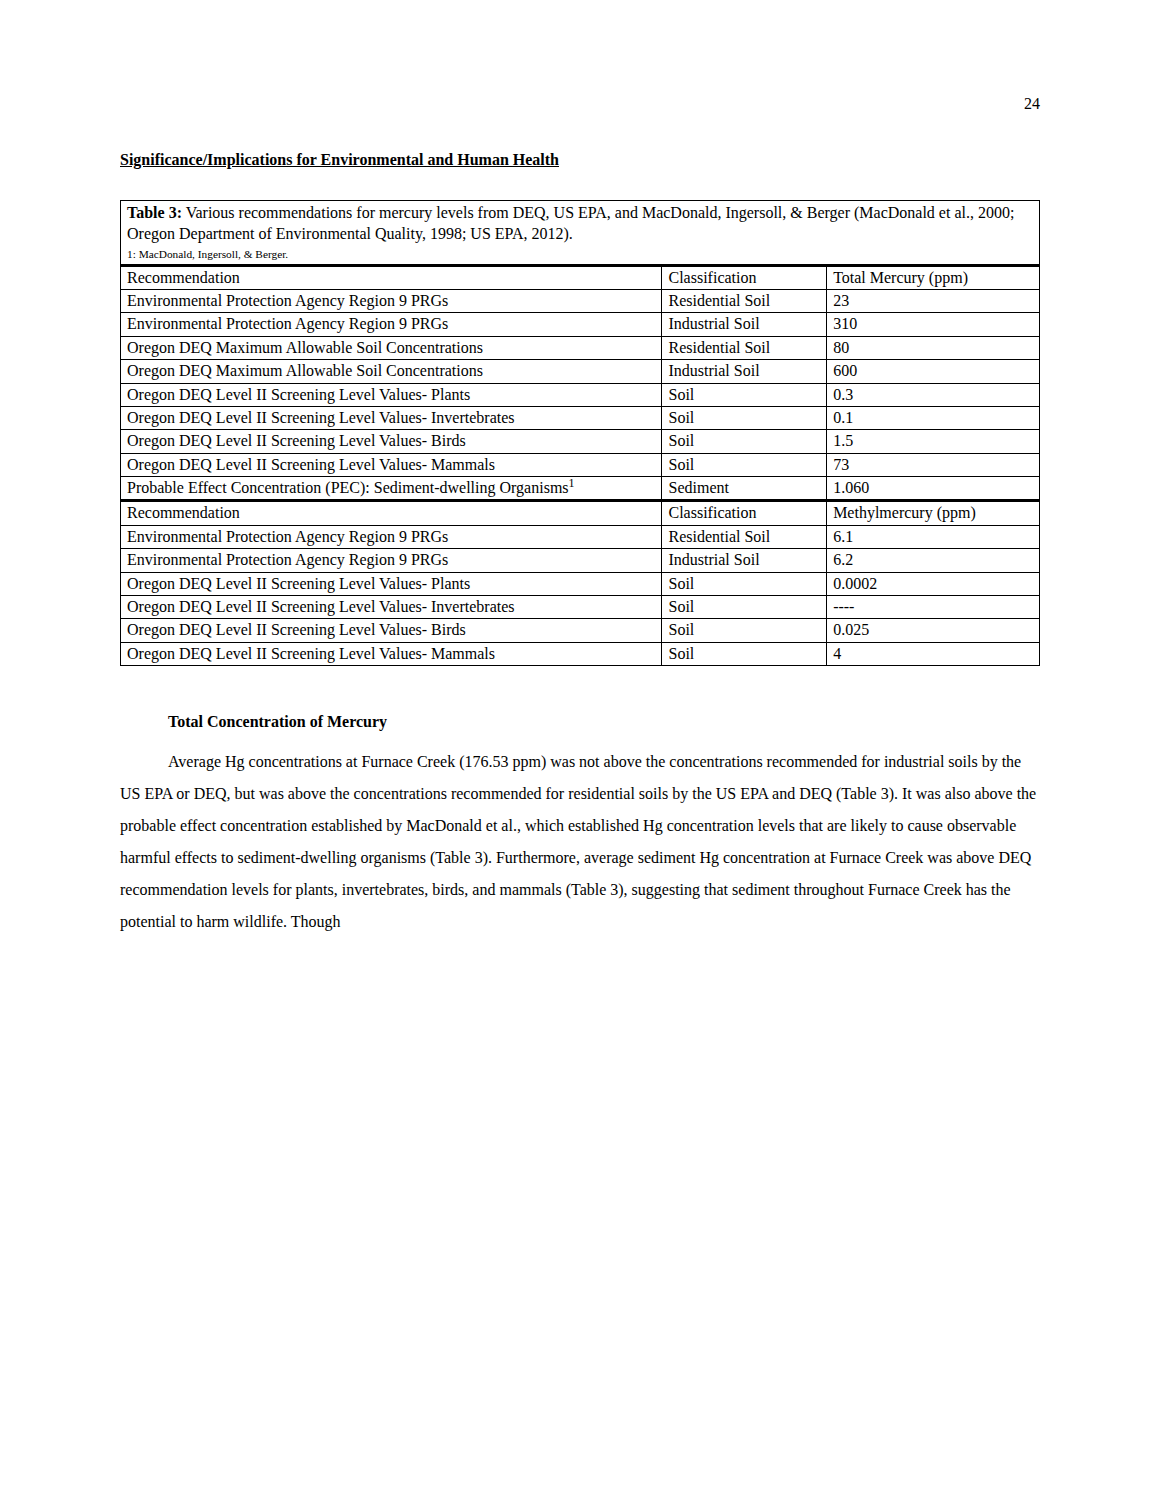24
Significance/Implications for Environmental and Human Health
| Table 3: Various recommendations for mercury levels from DEQ, US EPA, and MacDonald, Ingersoll, & Berger (MacDonald et al., 2000; Oregon Department of Environmental Quality, 1998; US EPA, 2012). 1: MacDonald, Ingersoll, & Berger. |
| Recommendation | Classification | Total Mercury (ppm) |
| Environmental Protection Agency Region 9 PRGs | Residential Soil | 23 |
| Environmental Protection Agency Region 9 PRGs | Industrial Soil | 310 |
| Oregon DEQ Maximum Allowable Soil Concentrations | Residential Soil | 80 |
| Oregon DEQ Maximum Allowable Soil Concentrations | Industrial Soil | 600 |
| Oregon DEQ Level II Screening Level Values- Plants | Soil | 0.3 |
| Oregon DEQ Level II Screening Level Values- Invertebrates | Soil | 0.1 |
| Oregon DEQ Level II Screening Level Values- Birds | Soil | 1.5 |
| Oregon DEQ Level II Screening Level Values- Mammals | Soil | 73 |
| Probable Effect Concentration (PEC): Sediment-dwelling Organisms 1 | Sediment | 1.060 |
| Recommendation | Classification | Methylmercury (ppm) |
| Environmental Protection Agency Region 9 PRGs | Residential Soil | 6.1 |
| Environmental Protection Agency Region 9 PRGs | Industrial Soil | 6.2 |
| Oregon DEQ Level II Screening Level Values- Plants | Soil | 0.0002 |
| Oregon DEQ Level II Screening Level Values- Invertebrates | Soil | ---- |
| Oregon DEQ Level II Screening Level Values- Birds | Soil | 0.025 |
| Oregon DEQ Level II Screening Level Values- Mammals | Soil | 4 |
Total Concentration of Mercury
Average Hg concentrations at Furnace Creek (176.53 ppm) was not above the concentrations recommended for industrial soils by the US EPA or DEQ, but was above the concentrations recommended for residential soils by the US EPA and DEQ (Table 3). It was also above the probable effect concentration established by MacDonald et al., which established Hg concentration levels that are likely to cause observable harmful effects to sediment-dwelling organisms (Table 3). Furthermore, average sediment Hg concentration at Furnace Creek was above DEQ recommendation levels for plants, invertebrates, birds, and mammals (Table 3), suggesting that sediment throughout Furnace Creek has the potential to harm wildlife. Though